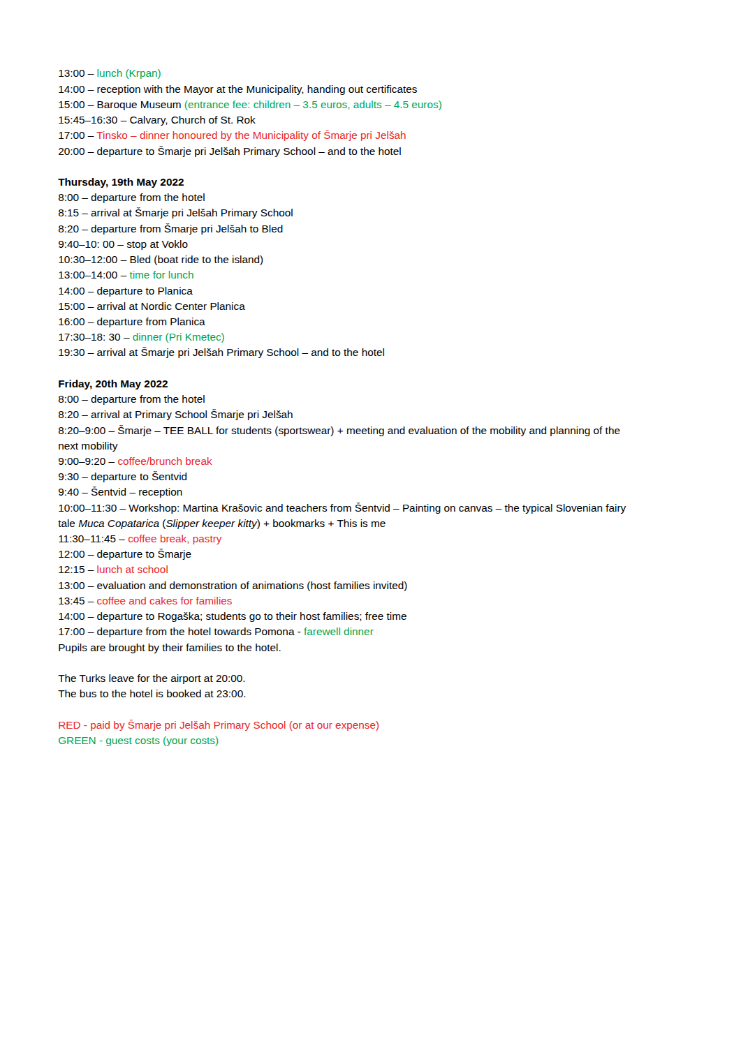13:00 – lunch (Krpan)
14:00 – reception with the Mayor at the Municipality, handing out certificates
15:00 – Baroque Museum (entrance fee: children – 3.5 euros, adults – 4.5 euros)
15:45–16:30 – Calvary, Church of St. Rok
17:00 – Tinsko – dinner honoured by the Municipality of Šmarje pri Jelšah
20:00 – departure to Šmarje pri Jelšah Primary School – and to the hotel
Thursday, 19th May 2022
8:00 – departure from the hotel
8:15 – arrival at Šmarje pri Jelšah Primary School
8:20 – departure from Šmarje pri Jelšah to Bled
9:40–10: 00 – stop at Voklo
10:30–12:00 – Bled (boat ride to the island)
13:00–14:00 – time for lunch
14:00 – departure to Planica
15:00 – arrival at Nordic Center Planica
16:00 – departure from Planica
17:30–18: 30 – dinner (Pri Kmetec)
19:30 – arrival at Šmarje pri Jelšah Primary School – and to the hotel
Friday, 20th May 2022
8:00 – departure from the hotel
8:20 – arrival at Primary School Šmarje pri Jelšah
8:20–9:00 – Šmarje – TEE BALL for students (sportswear) + meeting and evaluation of the mobility and planning of the next mobility
9:00–9:20 – coffee/brunch break
9:30 – departure to Šentvid
9:40 – Šentvid – reception
10:00–11:30 – Workshop: Martina Krašovic and teachers from Šentvid – Painting on canvas – the typical Slovenian fairy tale Muca Copatarica (Slipper keeper kitty) + bookmarks + This is me
11:30–11:45 – coffee break, pastry
12:00 – departure to Šmarje
12:15 – lunch at school
13:00 – evaluation and demonstration of animations (host families invited)
13:45 – coffee and cakes for families
14:00 – departure to Rogaška; students go to their host families; free time
17:00 – departure from the hotel towards Pomona - farewell dinner
Pupils are brought by their families to the hotel.
The Turks leave for the airport at 20:00.
The bus to the hotel is booked at 23:00.
RED - paid by Šmarje pri Jelšah Primary School (or at our expense)
GREEN - guest costs (your costs)